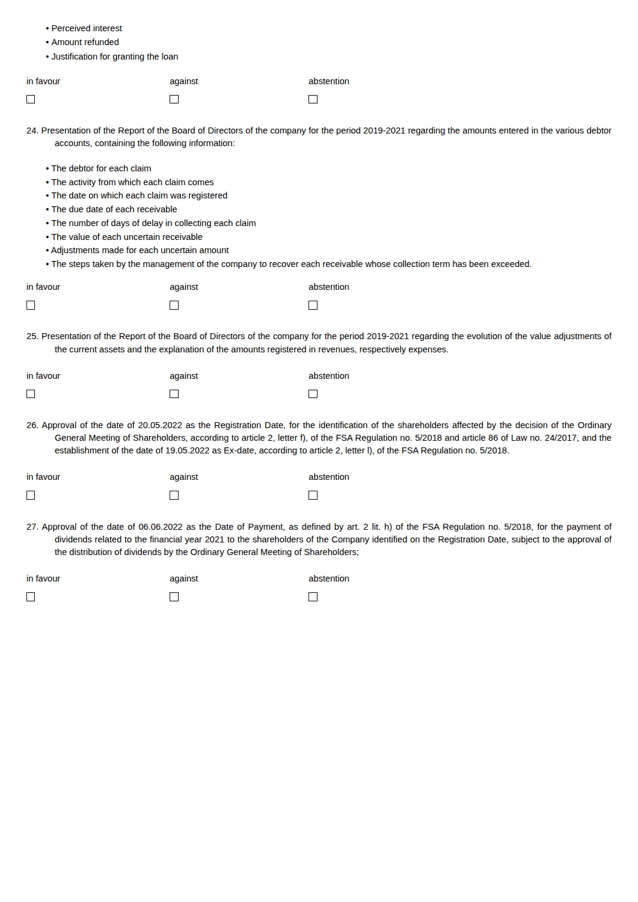Perceived interest
Amount refunded
Justification for granting the loan
| in favour | against | abstention |
24. Presentation of the Report of the Board of Directors of the company for the period 2019-2021 regarding the amounts entered in the various debtor accounts, containing the following information:
• The debtor for each claim
• The activity from which each claim comes
• The date on which each claim was registered
• The due date of each receivable
• The number of days of delay in collecting each claim
• The value of each uncertain receivable
• Adjustments made for each uncertain amount
• The steps taken by the management of the company to recover each receivable whose collection term has been exceeded.
| in favour | against | abstention |
25. Presentation of the Report of the Board of Directors of the company for the period 2019-2021 regarding the evolution of the value adjustments of the current assets and the explanation of the amounts registered in revenues, respectively expenses.
| in favour | against | abstention |
26. Approval of the date of 20.05.2022 as the Registration Date, for the identification of the shareholders affected by the decision of the Ordinary General Meeting of Shareholders, according to article 2, letter f), of the FSA Regulation no. 5/2018 and article 86 of Law no. 24/2017, and the establishment of the date of 19.05.2022 as Ex-date, according to article 2, letter l), of the FSA Regulation no. 5/2018.
| in favour | against | abstention |
27. Approval of the date of 06.06.2022 as the Date of Payment, as defined by art. 2 lit. h) of the FSA Regulation no. 5/2018, for the payment of dividends related to the financial year 2021 to the shareholders of the Company identified on the Registration Date, subject to the approval of the distribution of dividends by the Ordinary General Meeting of Shareholders;
| in favour | against | abstention |